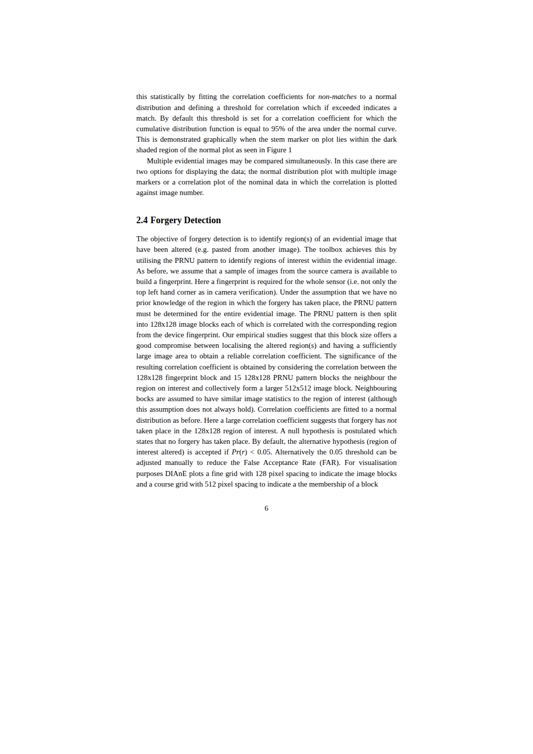this statistically by fitting the correlation coefficients for non-matches to a normal distribution and defining a threshold for correlation which if exceeded indicates a match. By default this threshold is set for a correlation coefficient for which the cumulative distribution function is equal to 95% of the area under the normal curve. This is demonstrated graphically when the stem marker on plot lies within the dark shaded region of the normal plot as seen in Figure 1
Multiple evidential images may be compared simultaneously. In this case there are two options for displaying the data; the normal distribution plot with multiple image markers or a correlation plot of the nominal data in which the correlation is plotted against image number.
2.4 Forgery Detection
The objective of forgery detection is to identify region(s) of an evidential image that have been altered (e.g. pasted from another image). The toolbox achieves this by utilising the PRNU pattern to identify regions of interest within the evidential image. As before, we assume that a sample of images from the source camera is available to build a fingerprint. Here a fingerprint is required for the whole sensor (i.e. not only the top left hand corner as in camera verification). Under the assumption that we have no prior knowledge of the region in which the forgery has taken place, the PRNU pattern must be determined for the entire evidential image. The PRNU pattern is then split into 128x128 image blocks each of which is correlated with the corresponding region from the device fingerprint. Our empirical studies suggest that this block size offers a good compromise between localising the altered region(s) and having a sufficiently large image area to obtain a reliable correlation coefficient. The significance of the resulting correlation coefficient is obtained by considering the correlation between the 128x128 fingerprint block and 15 128x128 PRNU pattern blocks the neighbour the region on interest and collectively form a larger 512x512 image block. Neighbouring bocks are assumed to have similar image statistics to the region of interest (although this assumption does not always hold). Correlation coefficients are fitted to a normal distribution as before. Here a large correlation coefficient suggests that forgery has not taken place in the 128x128 region of interest. A null hypothesis is postulated which states that no forgery has taken place. By default, the alternative hypothesis (region of interest altered) is accepted if Pr(r) < 0.05. Alternatively the 0.05 threshold can be adjusted manually to reduce the False Acceptance Rate (FAR). For visualisation purposes DIAnE plots a fine grid with 128 pixel spacing to indicate the image blocks and a course grid with 512 pixel spacing to indicate a the membership of a block
6